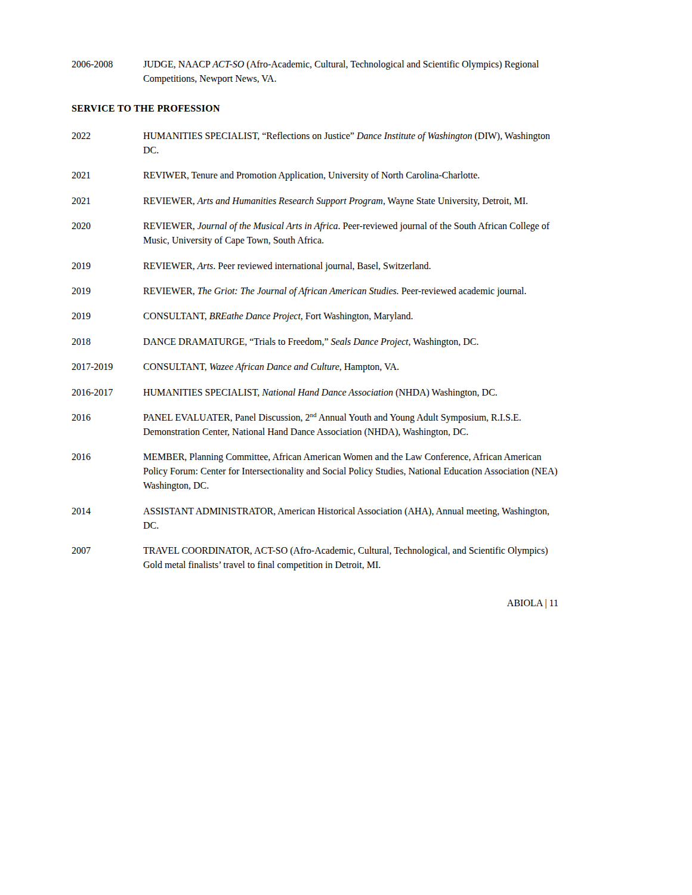2006-2008
JUDGE, NAACP ACT-SO (Afro-Academic, Cultural, Technological and Scientific Olympics) Regional Competitions, Newport News, VA.
SERVICE TO THE PROFESSION
2022
HUMANITIES SPECIALIST, “Reflections on Justice” Dance Institute of Washington (DIW), Washington DC.
2021
REVIWER, Tenure and Promotion Application, University of North Carolina-Charlotte.
2021
REVIEWER, Arts and Humanities Research Support Program, Wayne State University, Detroit, MI.
2020
REVIEWER, Journal of the Musical Arts in Africa. Peer-reviewed journal of the South African College of Music, University of Cape Town, South Africa.
2019
REVIEWER, Arts. Peer reviewed international journal, Basel, Switzerland.
2019
REVIEWER, The Griot: The Journal of African American Studies. Peer-reviewed academic journal.
2019
CONSULTANT, BREathe Dance Project, Fort Washington, Maryland.
2018
DANCE DRAMATURGE, “Trials to Freedom,” Seals Dance Project, Washington, DC.
2017-2019
CONSULTANT, Wazee African Dance and Culture, Hampton, VA.
2016-2017
HUMANITIES SPECIALIST, National Hand Dance Association (NHDA) Washington, DC.
2016
PANEL EVALUATER, Panel Discussion, 2nd Annual Youth and Young Adult Symposium, R.I.S.E. Demonstration Center, National Hand Dance Association (NHDA), Washington, DC.
2016
MEMBER, Planning Committee, African American Women and the Law Conference, African American Policy Forum: Center for Intersectionality and Social Policy Studies, National Education Association (NEA) Washington, DC.
2014
ASSISTANT ADMINISTRATOR, American Historical Association (AHA), Annual meeting, Washington, DC.
2007
TRAVEL COORDINATOR, ACT-SO (Afro-Academic, Cultural, Technological, and Scientific Olympics) Gold metal finalists’ travel to final competition in Detroit, MI.
ABIOLA | 11